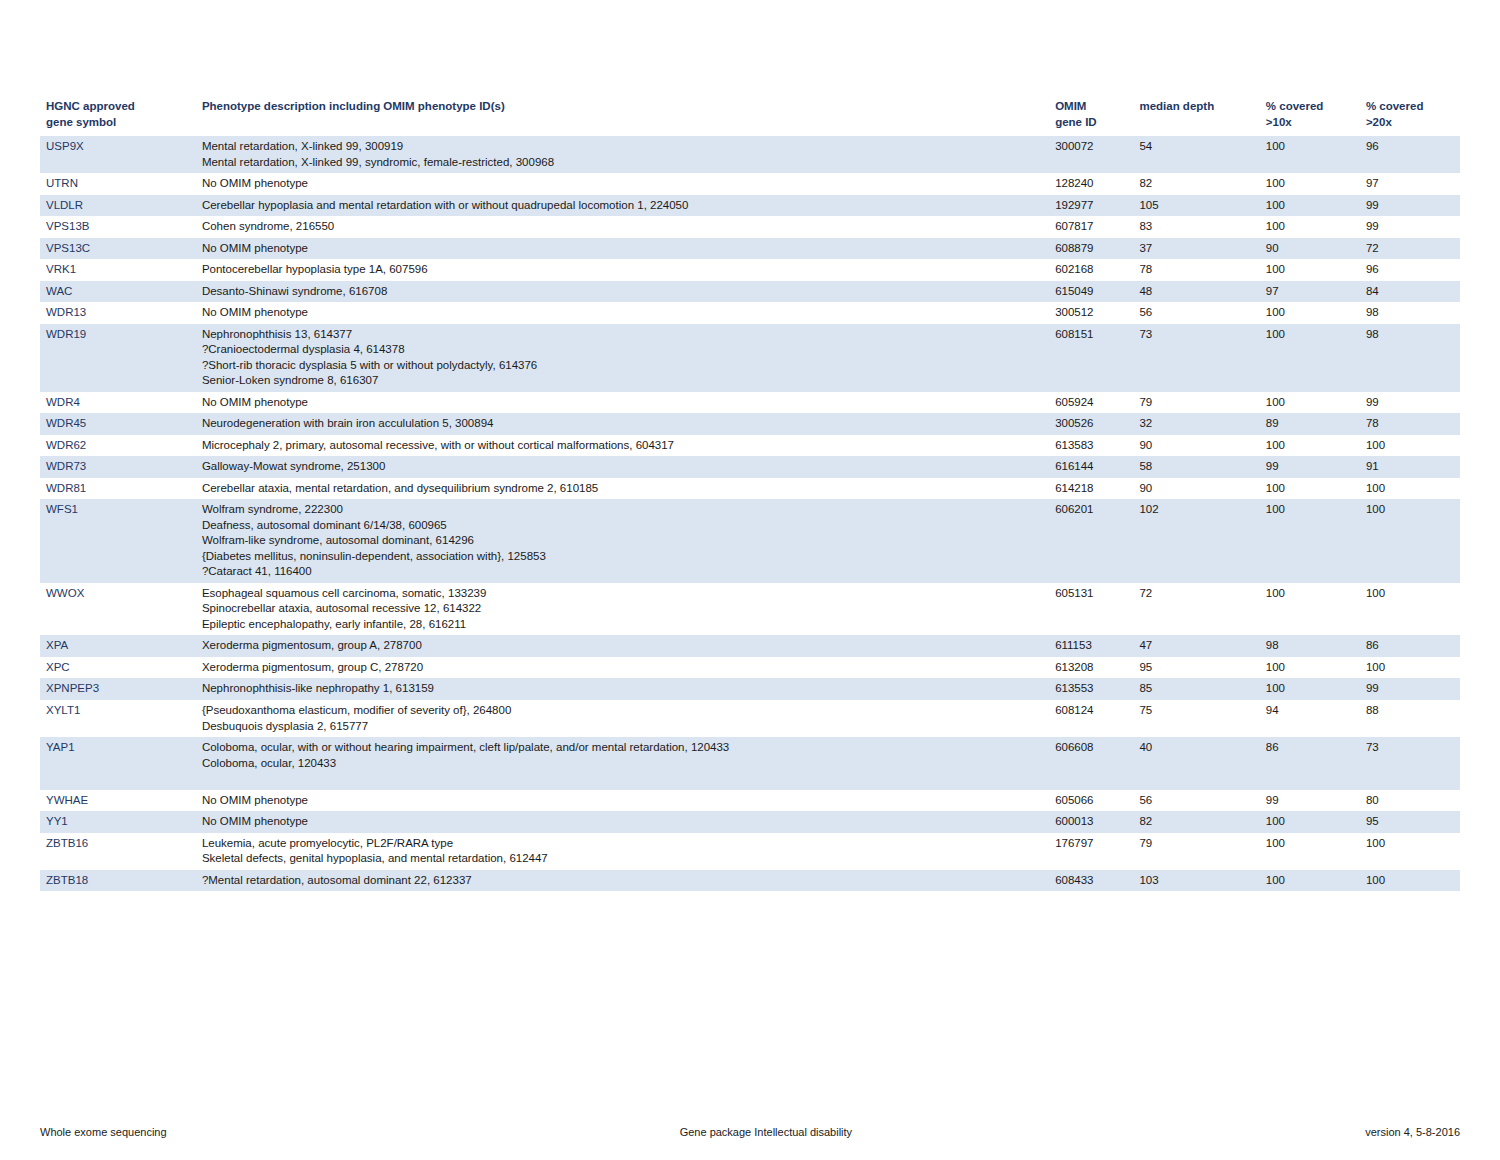| HGNC approved gene symbol | Phenotype description including OMIM phenotype ID(s) | OMIM gene ID | median depth | % covered >10x | % covered >20x |
| --- | --- | --- | --- | --- | --- |
| USP9X | Mental retardation, X-linked 99, 300919 Mental retardation, X-linked 99, syndromic, female-restricted, 300968 | 300072 | 54 | 100 | 96 |
| UTRN | No OMIM phenotype | 128240 | 82 | 100 | 97 |
| VLDLR | Cerebellar hypoplasia and mental retardation with or without quadrupedal locomotion 1, 224050 | 192977 | 105 | 100 | 99 |
| VPS13B | Cohen syndrome, 216550 | 607817 | 83 | 100 | 99 |
| VPS13C | No OMIM phenotype | 608879 | 37 | 90 | 72 |
| VRK1 | Pontocerebellar hypoplasia type 1A, 607596 | 602168 | 78 | 100 | 96 |
| WAC | Desanto-Shinawi syndrome, 616708 | 615049 | 48 | 97 | 84 |
| WDR13 | No OMIM phenotype | 300512 | 56 | 100 | 98 |
| WDR19 | Nephronophthisis 13, 614377 ?Cranioectodermal dysplasia 4, 614378 ?Short-rib thoracic dysplasia 5 with or without polydactyly, 614376 Senior-Loken syndrome 8, 616307 | 608151 | 73 | 100 | 98 |
| WDR4 | No OMIM phenotype | 605924 | 79 | 100 | 99 |
| WDR45 | Neurodegeneration with brain iron accululation 5, 300894 | 300526 | 32 | 89 | 78 |
| WDR62 | Microcephaly 2, primary, autosomal recessive, with or without cortical malformations, 604317 | 613583 | 90 | 100 | 100 |
| WDR73 | Galloway-Mowat syndrome, 251300 | 616144 | 58 | 99 | 91 |
| WDR81 | Cerebellar ataxia, mental retardation, and dysequilibrium syndrome 2, 610185 | 614218 | 90 | 100 | 100 |
| WFS1 | Wolfram syndrome, 222300 Deafness, autosomal dominant 6/14/38, 600965 Wolfram-like syndrome, autosomal dominant, 614296 {Diabetes mellitus, noninsulin-dependent, association with}, 125853 ?Cataract 41, 116400 | 606201 | 102 | 100 | 100 |
| WWOX | Esophageal squamous cell carcinoma, somatic, 133239 Spinocrebellar ataxia, autosomal recessive 12, 614322 Epileptic encephalopathy, early infantile, 28, 616211 | 605131 | 72 | 100 | 100 |
| XPA | Xeroderma pigmentosum, group A, 278700 | 611153 | 47 | 98 | 86 |
| XPC | Xeroderma pigmentosum, group C, 278720 | 613208 | 95 | 100 | 100 |
| XPNPEP3 | Nephronophthisis-like nephropathy 1, 613159 | 613553 | 85 | 100 | 99 |
| XYLT1 | {Pseudoxanthoma elasticum, modifier of severity of}, 264800 Desbuquois dysplasia 2, 615777 | 608124 | 75 | 94 | 88 |
| YAP1 | Coloboma, ocular, with or without hearing impairment, cleft lip/palate, and/or mental retardation, 120433 Coloboma, ocular, 120433 | 606608 | 40 | 86 | 73 |
| YWHAE | No OMIM phenotype | 605066 | 56 | 99 | 80 |
| YY1 | No OMIM phenotype | 600013 | 82 | 100 | 95 |
| ZBTB16 | Leukemia, acute promyelocytic, PL2F/RARA type Skeletal defects, genital hypoplasia, and mental retardation, 612447 | 176797 | 79 | 100 | 100 |
| ZBTB18 | ?Mental retardation, autosomal dominant 22, 612337 | 608433 | 103 | 100 | 100 |
Whole exome sequencing version 4, 5-8-2016
Gene package Intellectual disability